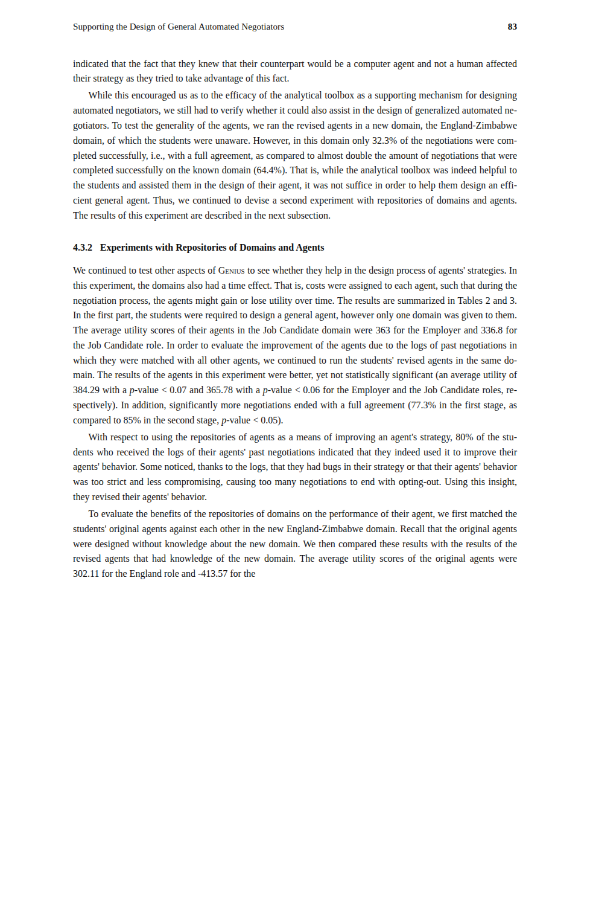Supporting the Design of General Automated Negotiators 83
indicated that the fact that they knew that their counterpart would be a computer agent and not a human affected their strategy as they tried to take advantage of this fact.
While this encouraged us as to the efficacy of the analytical toolbox as a supporting mechanism for designing automated negotiators, we still had to verify whether it could also assist in the design of generalized automated negotiators. To test the generality of the agents, we ran the revised agents in a new domain, the England-Zimbabwe domain, of which the students were unaware. However, in this domain only 32.3% of the negotiations were completed successfully, i.e., with a full agreement, as compared to almost double the amount of negotiations that were completed successfully on the known domain (64.4%). That is, while the analytical toolbox was indeed helpful to the students and assisted them in the design of their agent, it was not suffice in order to help them design an efficient general agent. Thus, we continued to devise a second experiment with repositories of domains and agents. The results of this experiment are described in the next subsection.
4.3.2 Experiments with Repositories of Domains and Agents
We continued to test other aspects of Genius to see whether they help in the design process of agents' strategies. In this experiment, the domains also had a time effect. That is, costs were assigned to each agent, such that during the negotiation process, the agents might gain or lose utility over time. The results are summarized in Tables 2 and 3. In the first part, the students were required to design a general agent, however only one domain was given to them. The average utility scores of their agents in the Job Candidate domain were 363 for the Employer and 336.8 for the Job Candidate role. In order to evaluate the improvement of the agents due to the logs of past negotiations in which they were matched with all other agents, we continued to run the students' revised agents in the same domain. The results of the agents in this experiment were better, yet not statistically significant (an average utility of 384.29 with a p-value < 0.07 and 365.78 with a p-value < 0.06 for the Employer and the Job Candidate roles, respectively). In addition, significantly more negotiations ended with a full agreement (77.3% in the first stage, as compared to 85% in the second stage, p-value < 0.05).
With respect to using the repositories of agents as a means of improving an agent's strategy, 80% of the students who received the logs of their agents' past negotiations indicated that they indeed used it to improve their agents' behavior. Some noticed, thanks to the logs, that they had bugs in their strategy or that their agents' behavior was too strict and less compromising, causing too many negotiations to end with opting-out. Using this insight, they revised their agents' behavior.
To evaluate the benefits of the repositories of domains on the performance of their agent, we first matched the students' original agents against each other in the new England-Zimbabwe domain. Recall that the original agents were designed without knowledge about the new domain. We then compared these results with the results of the revised agents that had knowledge of the new domain. The average utility scores of the original agents were 302.11 for the England role and -413.57 for the